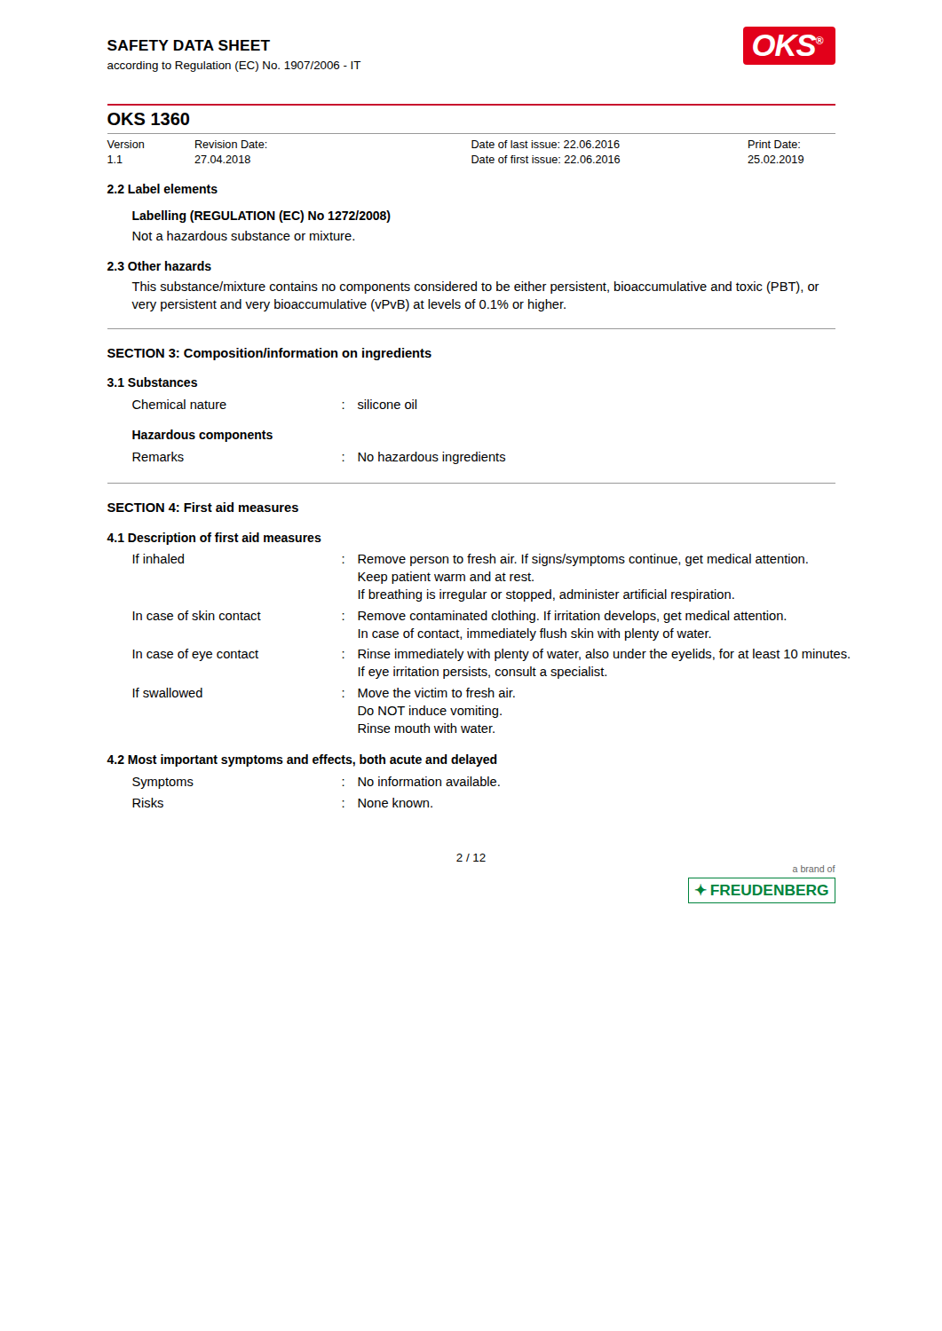SAFETY DATA SHEET
according to Regulation (EC) No. 1907/2006 - IT
OKS®
OKS 1360
| Version 1.1 | Revision Date: 27.04.2018 | Date of last issue: 22.06.2016 Date of first issue: 22.06.2016 | Print Date: 25.02.2019 |
2.2 Label elements
Labelling (REGULATION (EC) No 1272/2008)
Not a hazardous substance or mixture.
2.3 Other hazards
This substance/mixture contains no components considered to be either persistent, bioaccumulative and toxic (PBT), or very persistent and very bioaccumulative (vPvB) at levels of 0.1% or higher.
SECTION 3: Composition/information on ingredients
3.1 Substances
| Chemical nature | : | silicone oil |
Hazardous components
| Remarks | : | No hazardous ingredients |
SECTION 4: First aid measures
4.1 Description of first aid measures
| If inhaled | : | Remove person to fresh air. If signs/symptoms continue, get medical attention. Keep patient warm and at rest. If breathing is irregular or stopped, administer artificial respiration. |
| In case of skin contact | : | Remove contaminated clothing. If irritation develops, get medical attention. In case of contact, immediately flush skin with plenty of water. |
| In case of eye contact | : | Rinse immediately with plenty of water, also under the eyelids, for at least 10 minutes. If eye irritation persists, consult a specialist. |
| If swallowed | : | Move the victim to fresh air. Do NOT induce vomiting. Rinse mouth with water. |
4.2 Most important symptoms and effects, both acute and delayed
| Symptoms | : | No information available. |
| Risks | : | None known. |
2 / 12
a brand of ✦FREUDENBERG